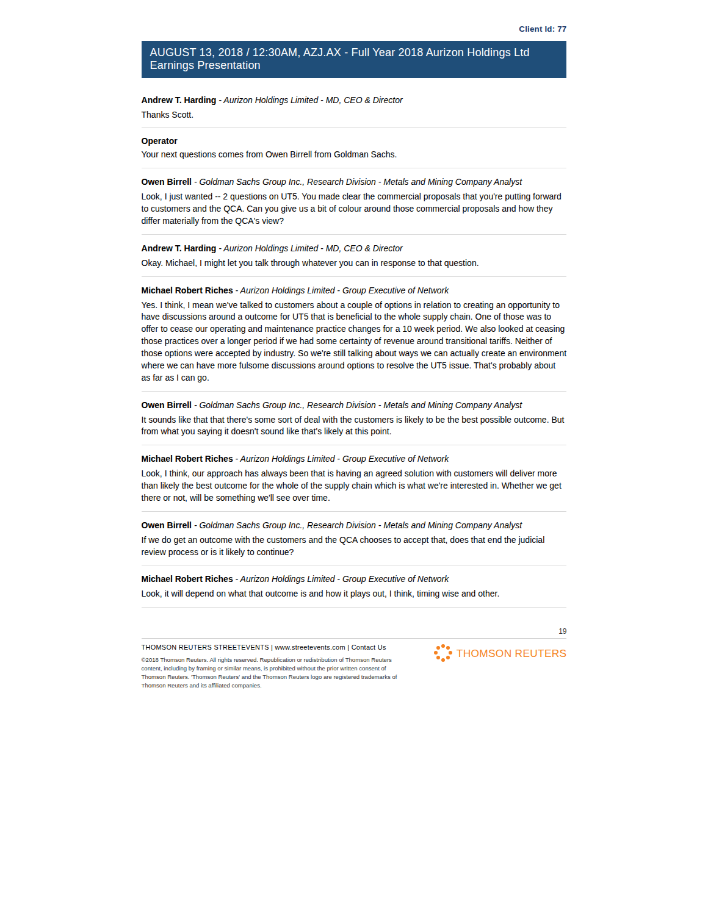Client Id: 77
AUGUST 13, 2018 / 12:30AM, AZJ.AX - Full Year 2018 Aurizon Holdings Ltd Earnings Presentation
Andrew T. Harding - Aurizon Holdings Limited - MD, CEO & Director
Thanks Scott.
Operator
Your next questions comes from Owen Birrell from Goldman Sachs.
Owen Birrell - Goldman Sachs Group Inc., Research Division - Metals and Mining Company Analyst
Look, I just wanted -- 2 questions on UT5. You made clear the commercial proposals that you're putting forward to customers and the QCA. Can you give us a bit of colour around those commercial proposals and how they differ materially from the QCA's view?
Andrew T. Harding - Aurizon Holdings Limited - MD, CEO & Director
Okay. Michael, I might let you talk through whatever you can in response to that question.
Michael Robert Riches - Aurizon Holdings Limited - Group Executive of Network
Yes. I think, I mean we've talked to customers about a couple of options in relation to creating an opportunity to have discussions around a outcome for UT5 that is beneficial to the whole supply chain. One of those was to offer to cease our operating and maintenance practice changes for a 10 week period. We also looked at ceasing those practices over a longer period if we had some certainty of revenue around transitional tariffs. Neither of those options were accepted by industry. So we're still talking about ways we can actually create an environment where we can have more fulsome discussions around options to resolve the UT5 issue. That's probably about as far as I can go.
Owen Birrell - Goldman Sachs Group Inc., Research Division - Metals and Mining Company Analyst
It sounds like that that there's some sort of deal with the customers is likely to be the best possible outcome. But from what you saying it doesn't sound like that's likely at this point.
Michael Robert Riches - Aurizon Holdings Limited - Group Executive of Network
Look, I think, our approach has always been that is having an agreed solution with customers will deliver more than likely the best outcome for the whole of the supply chain which is what we're interested in. Whether we get there or not, will be something we'll see over time.
Owen Birrell - Goldman Sachs Group Inc., Research Division - Metals and Mining Company Analyst
If we do get an outcome with the customers and the QCA chooses to accept that, does that end the judicial review process or is it likely to continue?
Michael Robert Riches - Aurizon Holdings Limited - Group Executive of Network
Look, it will depend on what that outcome is and how it plays out, I think, timing wise and other.
19
THOMSON REUTERS STREETEVENTS | www.streetevents.com | Contact Us
©2018 Thomson Reuters. All rights reserved. Republication or redistribution of Thomson Reuters content, including by framing or similar means, is prohibited without the prior written consent of Thomson Reuters. 'Thomson Reuters' and the Thomson Reuters logo are registered trademarks of Thomson Reuters and its affiliated companies.
THOMSON REUTERS